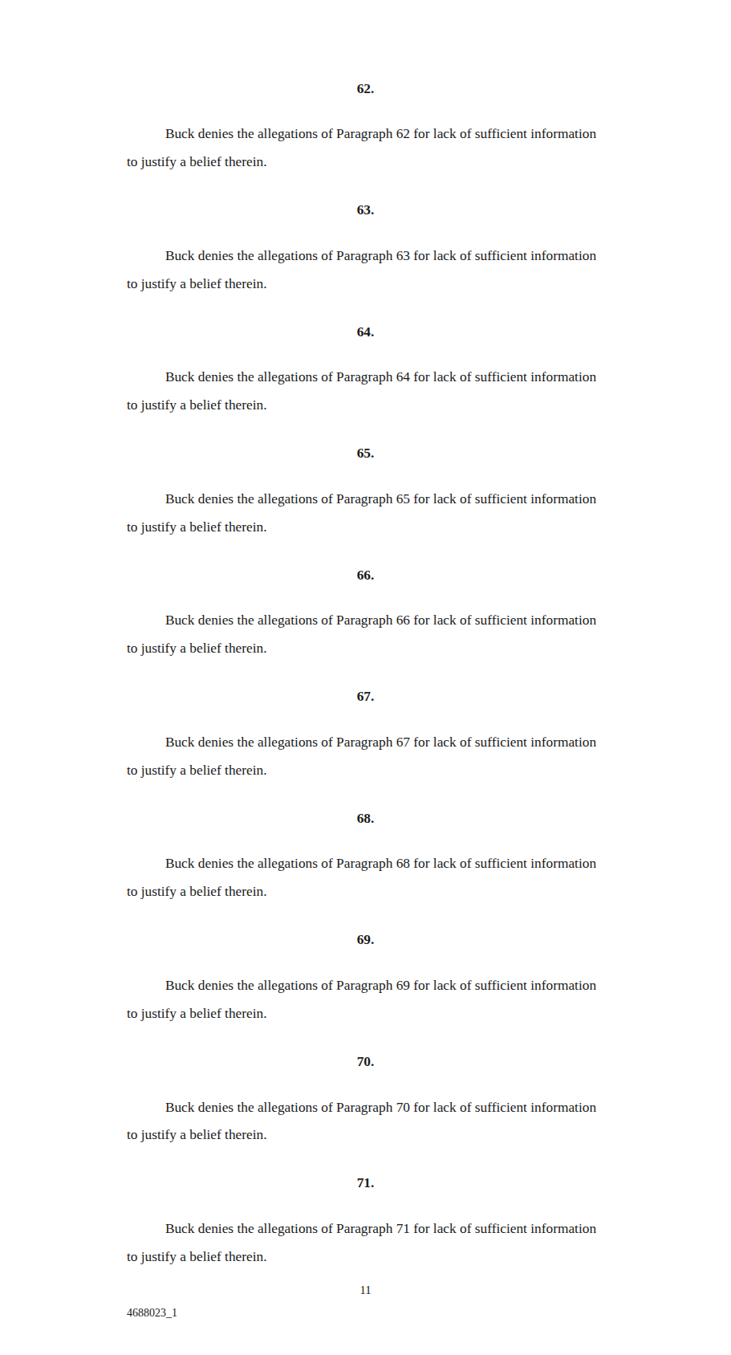62.
Buck denies the allegations of Paragraph 62 for lack of sufficient information to justify a belief therein.
63.
Buck denies the allegations of Paragraph 63 for lack of sufficient information to justify a belief therein.
64.
Buck denies the allegations of Paragraph 64 for lack of sufficient information to justify a belief therein.
65.
Buck denies the allegations of Paragraph 65 for lack of sufficient information to justify a belief therein.
66.
Buck denies the allegations of Paragraph 66 for lack of sufficient information to justify a belief therein.
67.
Buck denies the allegations of Paragraph 67 for lack of sufficient information to justify a belief therein.
68.
Buck denies the allegations of Paragraph 68 for lack of sufficient information to justify a belief therein.
69.
Buck denies the allegations of Paragraph 69 for lack of sufficient information to justify a belief therein.
70.
Buck denies the allegations of Paragraph 70 for lack of sufficient information to justify a belief therein.
71.
Buck denies the allegations of Paragraph 71 for lack of sufficient information to justify a belief therein.
11
4688023_1